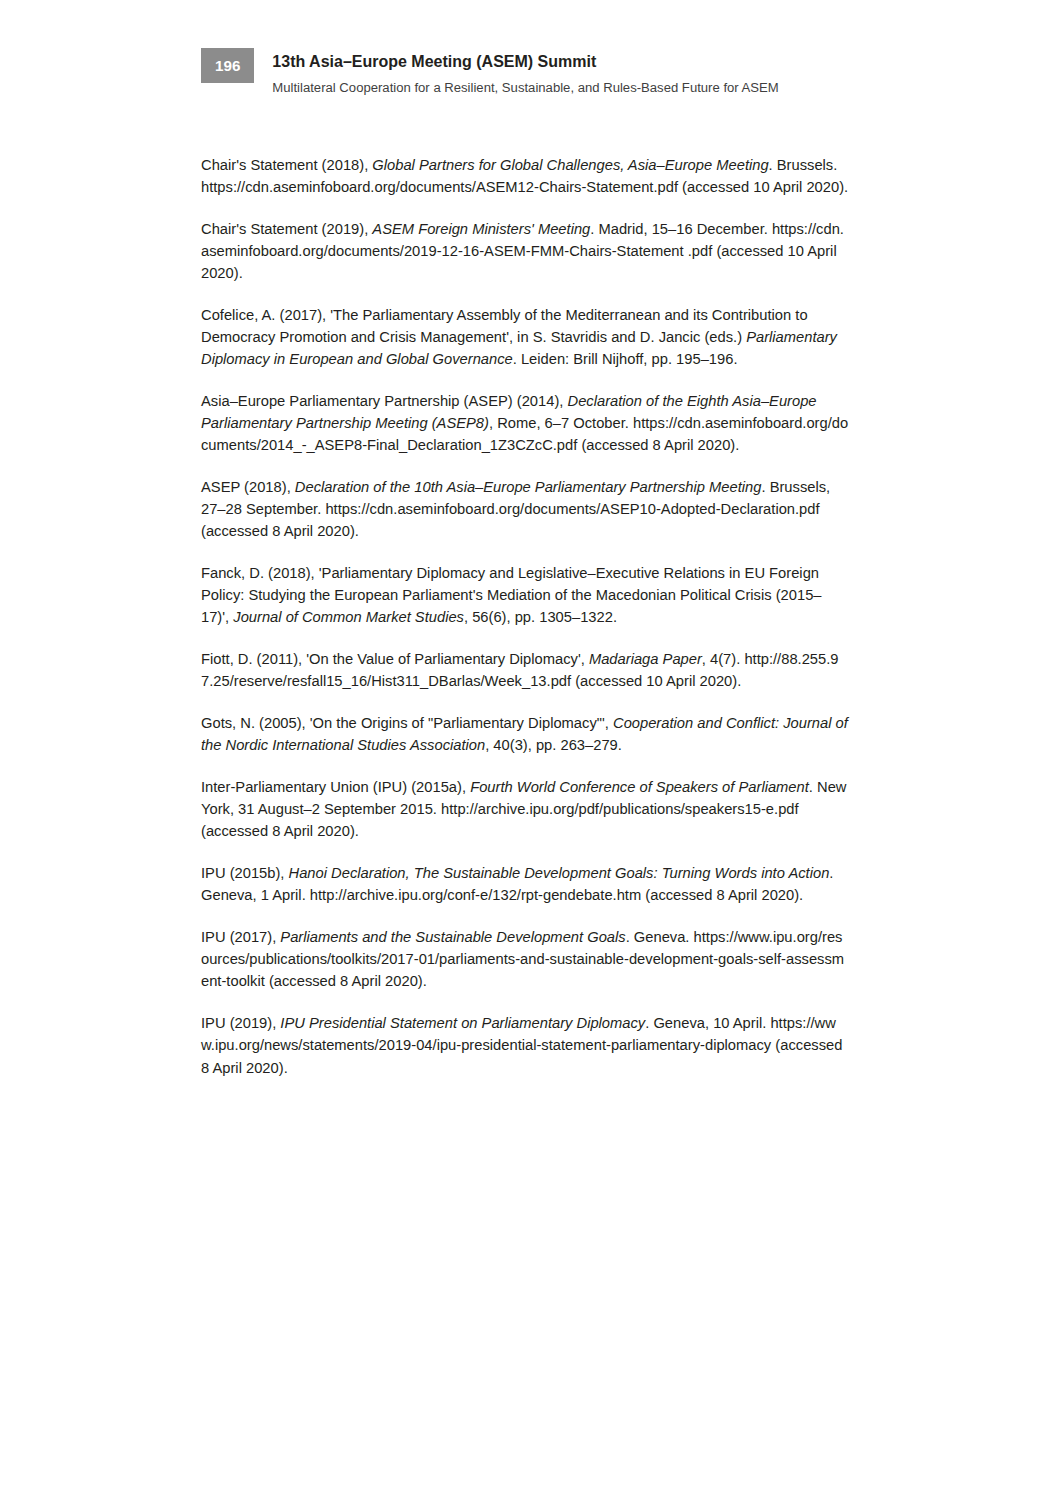196
13th Asia–Europe Meeting (ASEM) Summit
Multilateral Cooperation for a Resilient, Sustainable, and Rules-Based Future for ASEM
Chair's Statement (2018), Global Partners for Global Challenges, Asia–Europe Meeting. Brussels. https://cdn.aseminfoboard.org/documents/ASEM12-Chairs-Statement.pdf (accessed 10 April 2020).
Chair's Statement (2019), ASEM Foreign Ministers' Meeting. Madrid, 15–16 December. https://cdn.aseminfoboard.org/documents/2019-12-16-ASEM-FMM-Chairs-Statement .pdf (accessed 10 April 2020).
Cofelice, A. (2017), 'The Parliamentary Assembly of the Mediterranean and its Contribution to Democracy Promotion and Crisis Management', in S. Stavridis and D. Jancic (eds.) Parliamentary Diplomacy in European and Global Governance. Leiden: Brill Nijhoff, pp. 195–196.
Asia–Europe Parliamentary Partnership (ASEP) (2014), Declaration of the Eighth Asia–Europe Parliamentary Partnership Meeting (ASEP8), Rome, 6–7 October. https://cdn.aseminfoboard.org/documents/2014_-_ASEP8-Final_Declaration_1Z3CZcC.pdf (accessed 8 April 2020).
ASEP (2018), Declaration of the 10th Asia–Europe Parliamentary Partnership Meeting. Brussels, 27–28 September. https://cdn.aseminfoboard.org/documents/ASEP10-Adopted-Declaration.pdf (accessed 8 April 2020).
Fanck, D. (2018), 'Parliamentary Diplomacy and Legislative–Executive Relations in EU Foreign Policy: Studying the European Parliament's Mediation of the Macedonian Political Crisis (2015–17)', Journal of Common Market Studies, 56(6), pp. 1305–1322.
Fiott, D. (2011), 'On the Value of Parliamentary Diplomacy', Madariaga Paper, 4(7). http://88.255.97.25/reserve/resfall15_16/Hist311_DBarlas/Week_13.pdf (accessed 10 April 2020).
Gots, N. (2005), 'On the Origins of "Parliamentary Diplomacy"', Cooperation and Conflict: Journal of the Nordic International Studies Association, 40(3), pp. 263–279.
Inter-Parliamentary Union (IPU) (2015a), Fourth World Conference of Speakers of Parliament. New York, 31 August–2 September 2015. http://archive.ipu.org/pdf/publications/speakers15-e.pdf (accessed 8 April 2020).
IPU (2015b), Hanoi Declaration, The Sustainable Development Goals: Turning Words into Action. Geneva, 1 April. http://archive.ipu.org/conf-e/132/rpt-gendebate.htm (accessed 8 April 2020).
IPU (2017), Parliaments and the Sustainable Development Goals. Geneva. https://www.ipu.org/resources/publications/toolkits/2017-01/parliaments-and-sustainable-development-goals-self-assessment-toolkit (accessed 8 April 2020).
IPU (2019), IPU Presidential Statement on Parliamentary Diplomacy. Geneva, 10 April. https://www.ipu.org/news/statements/2019-04/ipu-presidential-statement-parliamentary-diplomacy (accessed 8 April 2020).